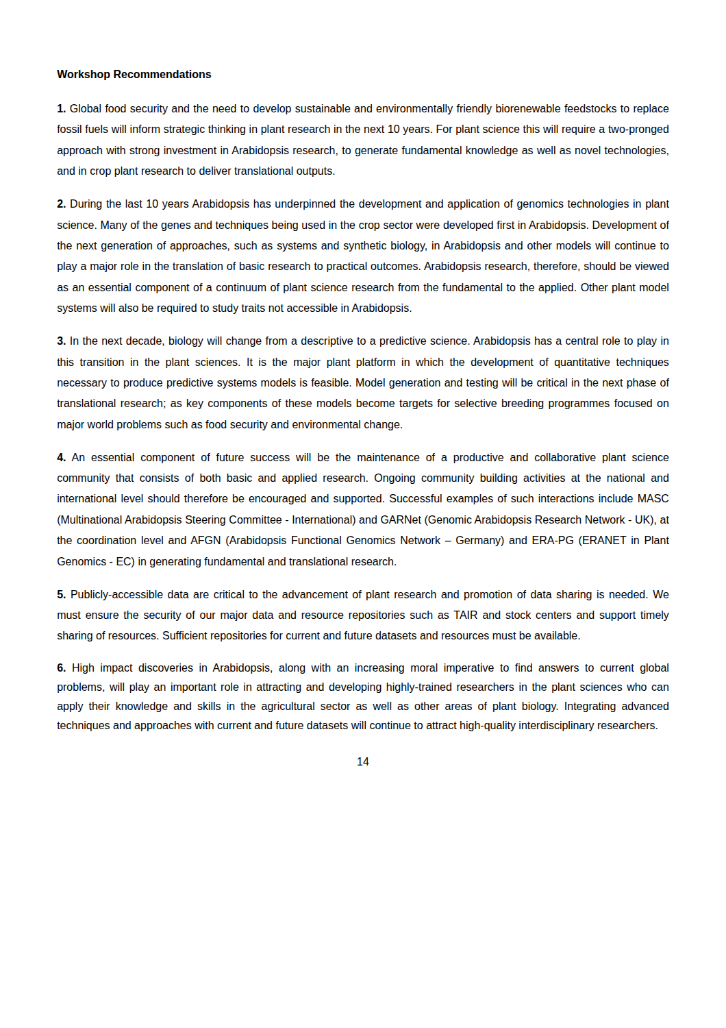Workshop Recommendations
1. Global food security and the need to develop sustainable and environmentally friendly biorenewable feedstocks to replace fossil fuels will inform strategic thinking in plant research in the next 10 years. For plant science this will require a two-pronged approach with strong investment in Arabidopsis research, to generate fundamental knowledge as well as novel technologies, and in crop plant research to deliver translational outputs.
2. During the last 10 years Arabidopsis has underpinned the development and application of genomics technologies in plant science. Many of the genes and techniques being used in the crop sector were developed first in Arabidopsis. Development of the next generation of approaches, such as systems and synthetic biology, in Arabidopsis and other models will continue to play a major role in the translation of basic research to practical outcomes. Arabidopsis research, therefore, should be viewed as an essential component of a continuum of plant science research from the fundamental to the applied. Other plant model systems will also be required to study traits not accessible in Arabidopsis.
3. In the next decade, biology will change from a descriptive to a predictive science. Arabidopsis has a central role to play in this transition in the plant sciences. It is the major plant platform in which the development of quantitative techniques necessary to produce predictive systems models is feasible. Model generation and testing will be critical in the next phase of translational research; as key components of these models become targets for selective breeding programmes focused on major world problems such as food security and environmental change.
4. An essential component of future success will be the maintenance of a productive and collaborative plant science community that consists of both basic and applied research. Ongoing community building activities at the national and international level should therefore be encouraged and supported. Successful examples of such interactions include MASC (Multinational Arabidopsis Steering Committee - International) and GARNet (Genomic Arabidopsis Research Network - UK), at the coordination level and AFGN (Arabidopsis Functional Genomics Network – Germany) and ERA-PG (ERANET in Plant Genomics - EC) in generating fundamental and translational research.
5. Publicly-accessible data are critical to the advancement of plant research and promotion of data sharing is needed. We must ensure the security of our major data and resource repositories such as TAIR and stock centers and support timely sharing of resources. Sufficient repositories for current and future datasets and resources must be available.
6. High impact discoveries in Arabidopsis, along with an increasing moral imperative to find answers to current global problems, will play an important role in attracting and developing highly-trained researchers in the plant sciences who can apply their knowledge and skills in the agricultural sector as well as other areas of plant biology. Integrating advanced techniques and approaches with current and future datasets will continue to attract high-quality interdisciplinary researchers.
14